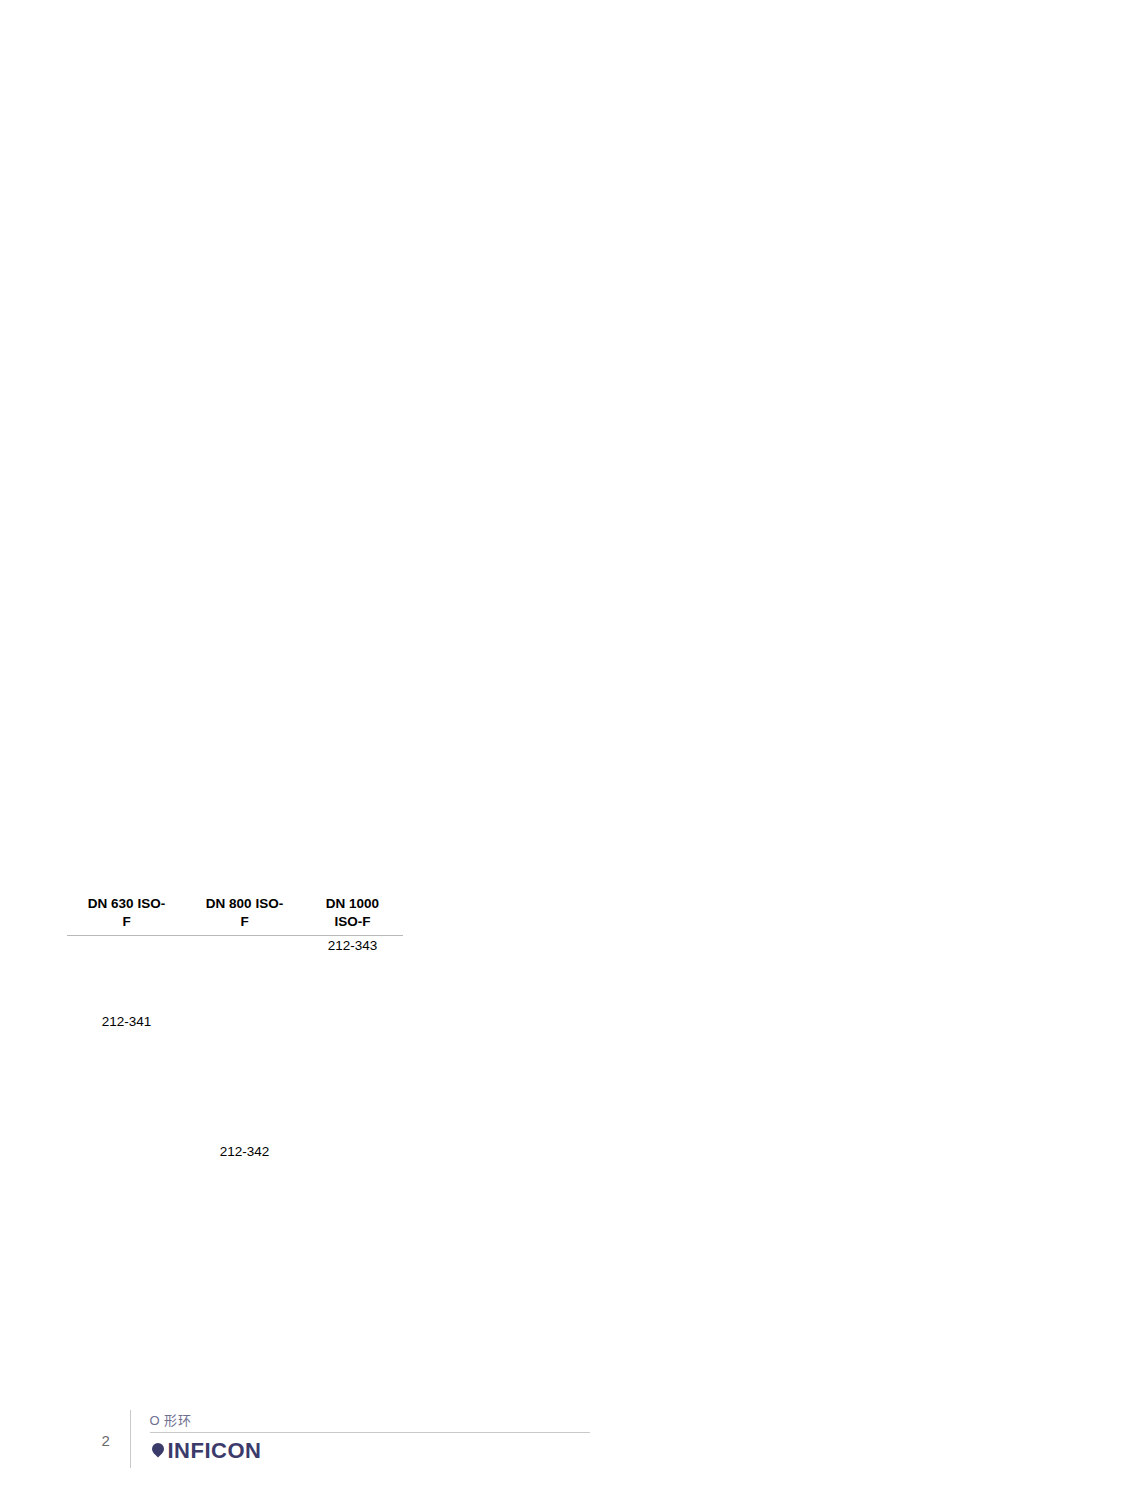| DN 630 ISO- F | DN 800 ISO- F | DN 1000 ISO-F |
| --- | --- | --- |
| | | 212-343 |
| 212-341 | | |
| | 212-342 | |
2
O 形环
INFICON